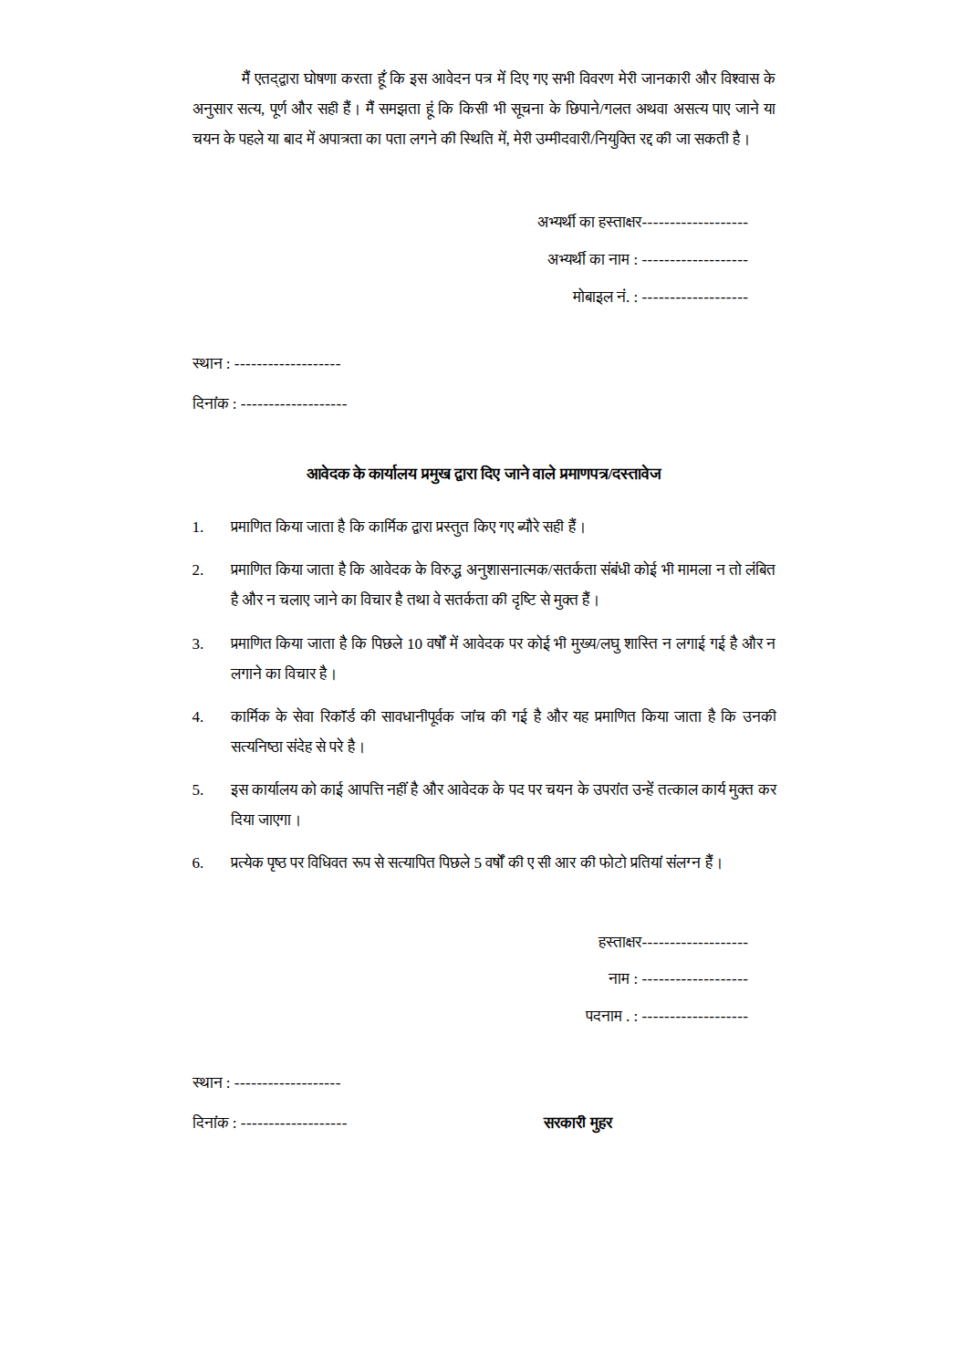मैं एतद्द्वारा घोषणा करता हूँ कि इस आवेदन पत्र में दिए गए सभी विवरण मेरी जानकारी और विश्वास के अनुसार सत्य, पूर्ण और सही हैं। मैं समझता हूं कि किसी भी सूचना के छिपाने/गलत अथवा असत्य पाए जाने या चयन के पहले या बाद में अपात्रता का पता लगने की स्थिति में, मेरी उम्मीदवारी/नियुक्ति रद्द की जा सकती है।
अभ्यर्थी का हस्ताक्षर------------------- अभ्यर्थी का नाम : ------------------- मोबाइल नं. : -------------------
स्थान : ------------------- दिनांक : -------------------
आवेदक के कार्यालय प्रमुख द्वारा दिए जाने वाले प्रमाणपत्र/दस्तावेज
प्रमाणित किया जाता है कि कार्मिक द्वारा प्रस्तुत किए गए ब्यौरे सही हैं।
प्रमाणित किया जाता है कि आवेदक के विरुद्ध अनुशासनात्मक/सतर्कता संबंधी कोई भी मामला न तो लंबित है और न चलाए जाने का विचार है तथा वे सतर्कता की दृष्टि से मुक्त हैं।
प्रमाणित किया जाता है कि पिछले 10 वर्षों में आवेदक पर कोई भी मुख्य/लघु शास्ति न लगाई गई है और न लगाने का विचार है।
कार्मिक के सेवा रिकॉर्ड की सावधानीपूर्वक जांच की गई है और यह प्रमाणित किया जाता है कि उनकी सत्यनिष्ठा संदेह से परे है।
इस कार्यालय को काई आपत्ति नहीं है और आवेदक के पद पर चयन के उपरांत उन्हें तत्काल कार्य मुक्त कर दिया जाएगा।
प्रत्येक पृष्ठ पर विधिवत रूप से सत्यापित पिछले 5 वर्षों की ए सी आर की फोटो प्रतियां संलग्न हैं।
हस्ताक्षर------------------- नाम : ------------------- पदनाम . : -------------------
स्थान : ------------------- दिनांक : ------------------- सरकारी मुहर